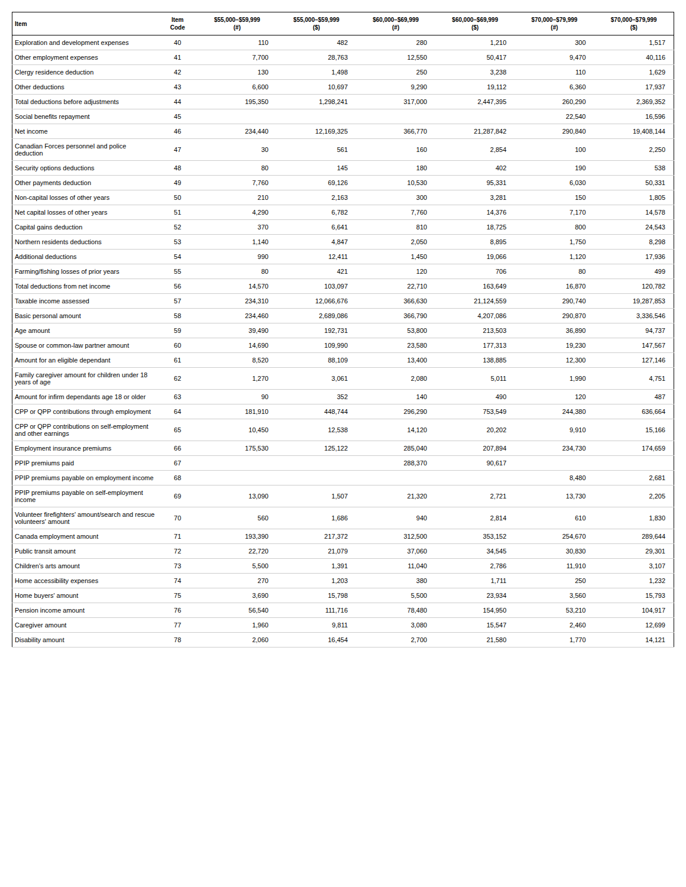| Item | Item Code | $55,000–$59,999 (#) | $55,000–$59,999 ($) | $60,000–$69,999 (#) | $60,000–$69,999 ($) | $70,000–$79,999 (#) | $70,000–$79,999 ($) |
| --- | --- | --- | --- | --- | --- | --- | --- |
| Exploration and development expenses | 40 | 110 | 482 | 280 | 1,210 | 300 | 1,517 |
| Other employment expenses | 41 | 7,700 | 28,763 | 12,550 | 50,417 | 9,470 | 40,116 |
| Clergy residence deduction | 42 | 130 | 1,498 | 250 | 3,238 | 110 | 1,629 |
| Other deductions | 43 | 6,600 | 10,697 | 9,290 | 19,112 | 6,360 | 17,937 |
| Total deductions before adjustments | 44 | 195,350 | 1,298,241 | 317,000 | 2,447,395 | 260,290 | 2,369,352 |
| Social benefits repayment | 45 | | | | | 22,540 | 16,596 |
| Net income | 46 | 234,440 | 12,169,325 | 366,770 | 21,287,842 | 290,840 | 19,408,144 |
| Canadian Forces personnel and police deduction | 47 | 30 | 561 | 160 | 2,854 | 100 | 2,250 |
| Security options deductions | 48 | 80 | 145 | 180 | 402 | 190 | 538 |
| Other payments deduction | 49 | 7,760 | 69,126 | 10,530 | 95,331 | 6,030 | 50,331 |
| Non-capital losses of other years | 50 | 210 | 2,163 | 300 | 3,281 | 150 | 1,805 |
| Net capital losses of other years | 51 | 4,290 | 6,782 | 7,760 | 14,376 | 7,170 | 14,578 |
| Capital gains deduction | 52 | 370 | 6,641 | 810 | 18,725 | 800 | 24,543 |
| Northern residents deductions | 53 | 1,140 | 4,847 | 2,050 | 8,895 | 1,750 | 8,298 |
| Additional deductions | 54 | 990 | 12,411 | 1,450 | 19,066 | 1,120 | 17,936 |
| Farming/fishing losses of prior years | 55 | 80 | 421 | 120 | 706 | 80 | 499 |
| Total deductions from net income | 56 | 14,570 | 103,097 | 22,710 | 163,649 | 16,870 | 120,782 |
| Taxable income assessed | 57 | 234,310 | 12,066,676 | 366,630 | 21,124,559 | 290,740 | 19,287,853 |
| Basic personal amount | 58 | 234,460 | 2,689,086 | 366,790 | 4,207,086 | 290,870 | 3,336,546 |
| Age amount | 59 | 39,490 | 192,731 | 53,800 | 213,503 | 36,890 | 94,737 |
| Spouse or common-law partner amount | 60 | 14,690 | 109,990 | 23,580 | 177,313 | 19,230 | 147,567 |
| Amount for an eligible dependant | 61 | 8,520 | 88,109 | 13,400 | 138,885 | 12,300 | 127,146 |
| Family caregiver amount for children under 18 years of age | 62 | 1,270 | 3,061 | 2,080 | 5,011 | 1,990 | 4,751 |
| Amount for infirm dependants age 18 or older | 63 | 90 | 352 | 140 | 490 | 120 | 487 |
| CPP or QPP contributions through employment | 64 | 181,910 | 448,744 | 296,290 | 753,549 | 244,380 | 636,664 |
| CPP or QPP contributions on self-employment and other earnings | 65 | 10,450 | 12,538 | 14,120 | 20,202 | 9,910 | 15,166 |
| Employment insurance premiums | 66 | 175,530 | 125,122 | 285,040 | 207,894 | 234,730 | 174,659 |
| PPIP premiums paid | 67 | | | 288,370 | 90,617 | | |
| PPIP premiums payable on employment income | 68 | | | | | 8,480 | 2,681 |
| PPIP premiums payable on self-employment income | 69 | 13,090 | 1,507 | 21,320 | 2,721 | 13,730 | 2,205 |
| Volunteer firefighters' amount/search and rescue volunteers' amount | 70 | 560 | 1,686 | 940 | 2,814 | 610 | 1,830 |
| Canada employment amount | 71 | 193,390 | 217,372 | 312,500 | 353,152 | 254,670 | 289,644 |
| Public transit amount | 72 | 22,720 | 21,079 | 37,060 | 34,545 | 30,830 | 29,301 |
| Children's arts amount | 73 | 5,500 | 1,391 | 11,040 | 2,786 | 11,910 | 3,107 |
| Home accessibility expenses | 74 | 270 | 1,203 | 380 | 1,711 | 250 | 1,232 |
| Home buyers' amount | 75 | 3,690 | 15,798 | 5,500 | 23,934 | 3,560 | 15,793 |
| Pension income amount | 76 | 56,540 | 111,716 | 78,480 | 154,950 | 53,210 | 104,917 |
| Caregiver amount | 77 | 1,960 | 9,811 | 3,080 | 15,547 | 2,460 | 12,699 |
| Disability amount | 78 | 2,060 | 16,454 | 2,700 | 21,580 | 1,770 | 14,121 |